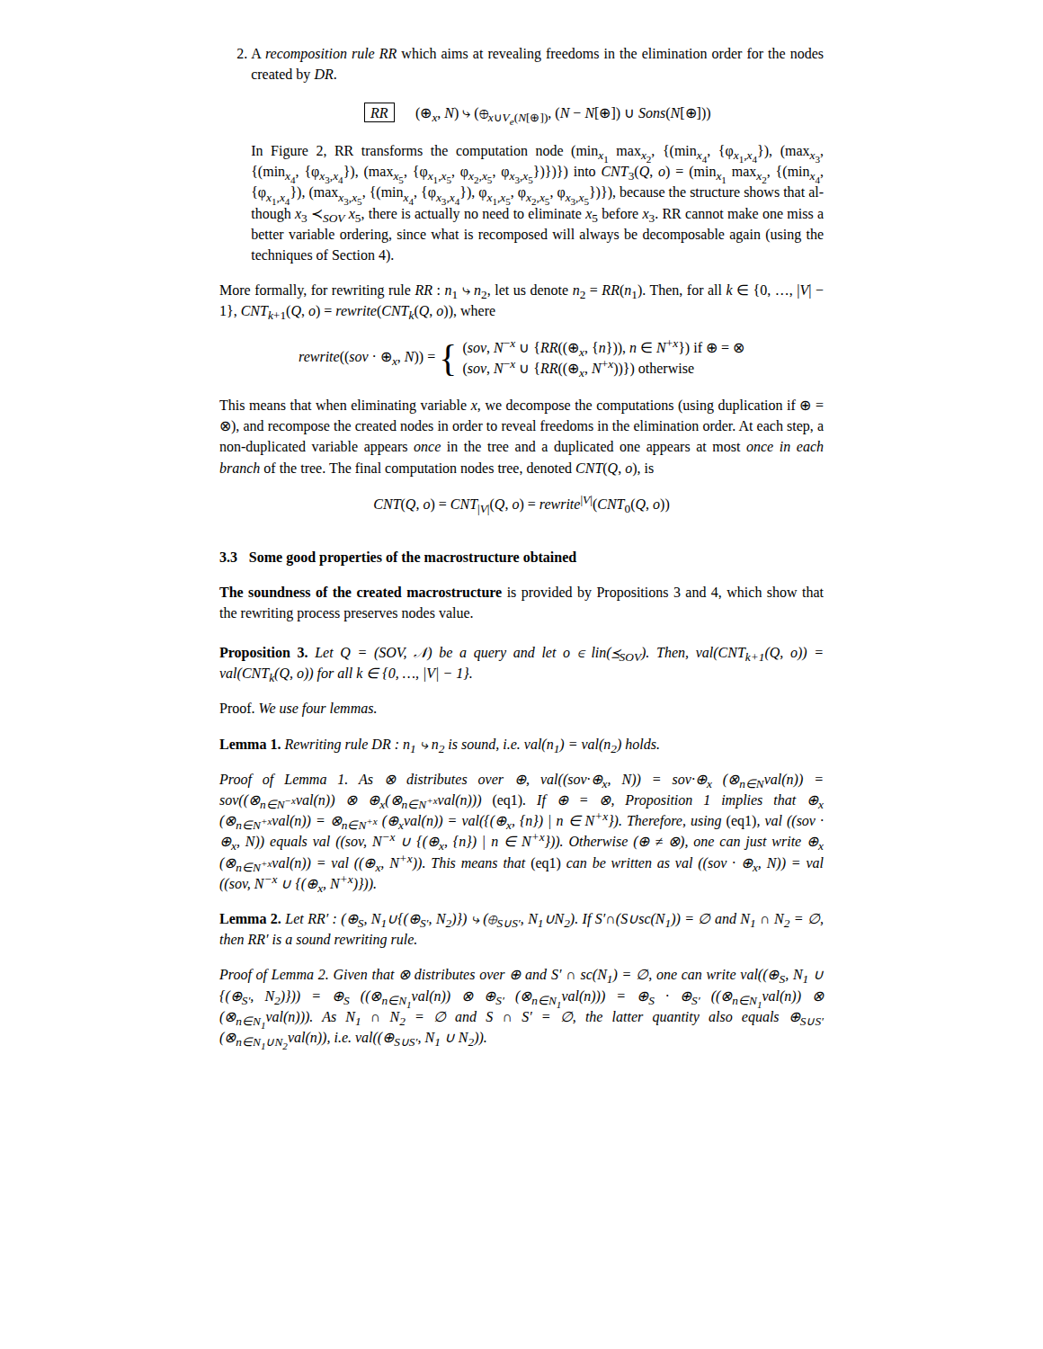A recomposition rule RR which aims at revealing freedoms in the elimination order for the nodes created by DR.
RR (⊕x, N) ⤷ (⊕x∪Ve(N[⊕]), (N − N[⊕]) ∪ Sons(N[⊕]))
In Figure 2, RR transforms the computation node (minx1 maxx2, {(minx4, {φx1,x4}), (maxx3, {(minx4, {φx3,x4}), (maxx5, {φx1,x5, φx2,x5, φx3,x5})})}) into CNT3(Q, o) = (minx1 maxx2, {(minx4, {φx1,x4}), (maxx3,x5, {(minx4, {φx3,x4}), φx1,x5, φx2,x5, φx3,x5})}), because the structure shows that although x3 ≺SOV x5, there is actually no need to eliminate x5 before x3. RR cannot make one miss a better variable ordering, since what is recomposed will always be decomposable again (using the techniques of Section 4).
More formally, for rewriting rule RR : n1 ⤷ n2, let us denote n2 = RR(n1). Then, for all k ∈ {0, …, |V| − 1}, CNTk+1(Q, o) = rewrite(CNTk(Q, o)), where
rewrite((sov · ⊕x, N)) = { (sov, N−x ∪ {RR((⊕x, {n})), n ∈ N+x}) if ⊕ = ⊗ (sov, N−x ∪ {RR((⊕x, N+x))}) otherwise
This means that when eliminating variable x, we decompose the computations (using duplication if ⊕ = ⊗), and recompose the created nodes in order to reveal freedoms in the elimination order. At each step, a non-duplicated variable appears once in the tree and a duplicated one appears at most once in each branch of the tree. The final computation nodes tree, denoted CNT(Q, o), is
CNT(Q, o) = CNT|V|(Q, o) = rewrite|V|(CNT0(Q, o))
3.3 Some good properties of the macrostructure obtained
The soundness of the created macrostructure is provided by Propositions 3 and 4, which show that the rewriting process preserves nodes value.
Proposition 3. Let Q = (SOV, 𝒩) be a query and let o ∈ lin(⪯SOV). Then, val(CNTk+1(Q, o)) = val(CNTk(Q, o)) for all k ∈ {0, …, |V| − 1}.
Proof. We use four lemmas.
Lemma 1. Rewriting rule DR : n1 ⤷ n2 is sound, i.e. val(n1) = val(n2) holds.
Proof of Lemma 1. As ⊗ distributes over ⊕, val((sov·⊕x, N)) = sov·⊕x (⊗n∈Nval(n)) = sov((⊗n∈N−xval(n)) ⊗ ⊕x(⊗n∈N+xval(n))) (eq1). If ⊕ = ⊗, Proposition 1 implies that ⊕x (⊗n∈N+xval(n)) = ⊗n∈N+x (⊕xval(n)) = val({(⊕x, {n}) | n ∈ N+x}). Therefore, using (eq1), val ((sov · ⊕x, N)) equals val ((sov, N−x ∪ {(⊕x, {n}) | n ∈ N+x})). Otherwise (⊕ ≠ ⊗), one can just write ⊕x (⊗n∈N+xval(n)) = val ((⊕x, N+x)). This means that (eq1) can be written as val ((sov · ⊕x, N)) = val ((sov, N−x ∪ {(⊕x, N+x)})).
Lemma 2. Let RR′ : (⊕S, N1∪{(⊕S′, N2)}) ⤷ (⊕S∪S′, N1∪N2). If S′∩(S∪sc(N1)) = ∅ and N1 ∩ N2 = ∅, then RR′ is a sound rewriting rule.
Proof of Lemma 2. Given that ⊗ distributes over ⊕ and S′ ∩ sc(N1) = ∅, one can write val((⊕S, N1 ∪ {(⊕S′, N2)})) = ⊕S ((⊗n∈N1val(n)) ⊗ ⊕S′ (⊗n∈N1val(n))) = ⊕S · ⊕S′ ((⊗n∈N1val(n)) ⊗ (⊗n∈N1val(n))). As N1 ∩ N2 = ∅ and S ∩ S′ = ∅, the latter quantity also equals ⊕S∪S′ (⊗n∈N1∪N2val(n)), i.e. val((⊕S∪S′, N1 ∪ N2)).